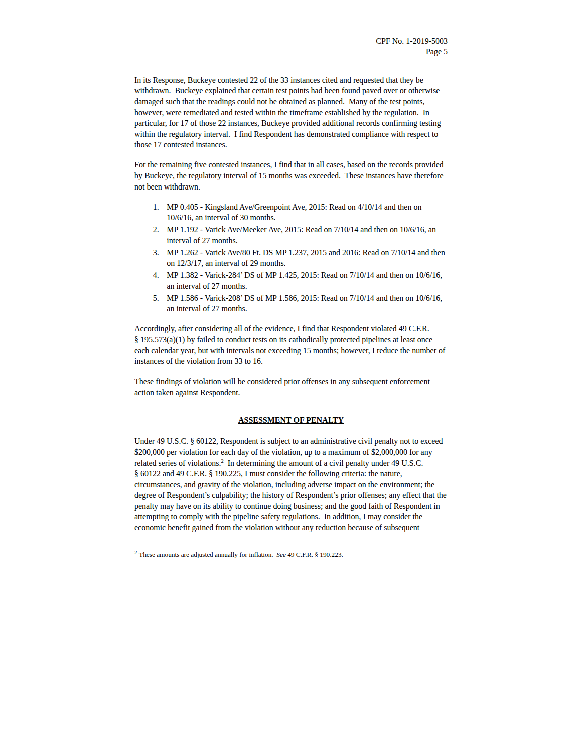CPF No. 1-2019-5003
Page 5
In its Response, Buckeye contested 22 of the 33 instances cited and requested that they be withdrawn. Buckeye explained that certain test points had been found paved over or otherwise damaged such that the readings could not be obtained as planned. Many of the test points, however, were remediated and tested within the timeframe established by the regulation. In particular, for 17 of those 22 instances, Buckeye provided additional records confirming testing within the regulatory interval. I find Respondent has demonstrated compliance with respect to those 17 contested instances.
For the remaining five contested instances, I find that in all cases, based on the records provided by Buckeye, the regulatory interval of 15 months was exceeded. These instances have therefore not been withdrawn.
MP 0.405 - Kingsland Ave/Greenpoint Ave, 2015: Read on 4/10/14 and then on 10/6/16, an interval of 30 months.
MP 1.192 - Varick Ave/Meeker Ave, 2015: Read on 7/10/14 and then on 10/6/16, an interval of 27 months.
MP 1.262 - Varick Ave/80 Ft. DS MP 1.237, 2015 and 2016: Read on 7/10/14 and then on 12/3/17, an interval of 29 months.
MP 1.382 - Varick-284’ DS of MP 1.425, 2015: Read on 7/10/14 and then on 10/6/16, an interval of 27 months.
MP 1.586 - Varick-208’ DS of MP 1.586, 2015: Read on 7/10/14 and then on 10/6/16, an interval of 27 months.
Accordingly, after considering all of the evidence, I find that Respondent violated 49 C.F.R. § 195.573(a)(1) by failed to conduct tests on its cathodically protected pipelines at least once each calendar year, but with intervals not exceeding 15 months; however, I reduce the number of instances of the violation from 33 to 16.
These findings of violation will be considered prior offenses in any subsequent enforcement action taken against Respondent.
ASSESSMENT OF PENALTY
Under 49 U.S.C. § 60122, Respondent is subject to an administrative civil penalty not to exceed $200,000 per violation for each day of the violation, up to a maximum of $2,000,000 for any related series of violations.2 In determining the amount of a civil penalty under 49 U.S.C. § 60122 and 49 C.F.R. § 190.225, I must consider the following criteria: the nature, circumstances, and gravity of the violation, including adverse impact on the environment; the degree of Respondent’s culpability; the history of Respondent’s prior offenses; any effect that the penalty may have on its ability to continue doing business; and the good faith of Respondent in attempting to comply with the pipeline safety regulations. In addition, I may consider the economic benefit gained from the violation without any reduction because of subsequent
2These amounts are adjusted annually for inflation. See 49 C.F.R. § 190.223.